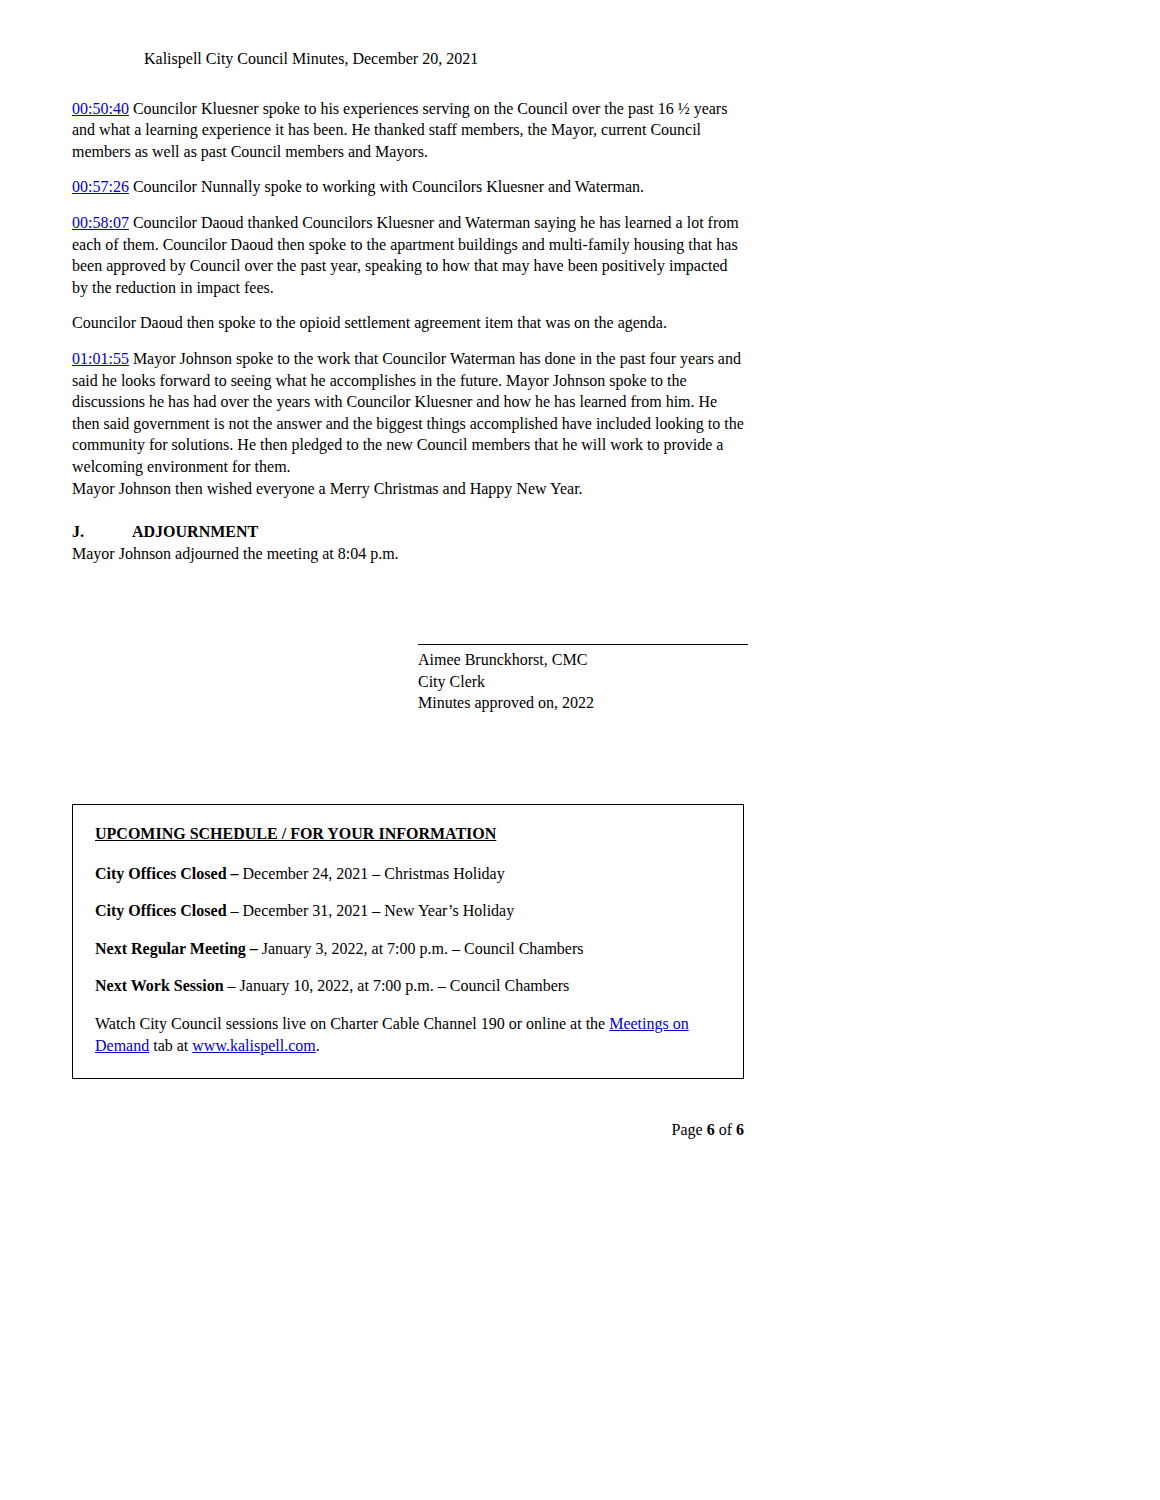Kalispell City Council Minutes, December 20, 2021
00:50:40 Councilor Kluesner spoke to his experiences serving on the Council over the past 16 ½ years and what a learning experience it has been. He thanked staff members, the Mayor, current Council members as well as past Council members and Mayors.
00:57:26 Councilor Nunnally spoke to working with Councilors Kluesner and Waterman.
00:58:07 Councilor Daoud thanked Councilors Kluesner and Waterman saying he has learned a lot from each of them. Councilor Daoud then spoke to the apartment buildings and multi-family housing that has been approved by Council over the past year, speaking to how that may have been positively impacted by the reduction in impact fees.
Councilor Daoud then spoke to the opioid settlement agreement item that was on the agenda.
01:01:55 Mayor Johnson spoke to the work that Councilor Waterman has done in the past four years and said he looks forward to seeing what he accomplishes in the future. Mayor Johnson spoke to the discussions he has had over the years with Councilor Kluesner and how he has learned from him. He then said government is not the answer and the biggest things accomplished have included looking to the community for solutions. He then pledged to the new Council members that he will work to provide a welcoming environment for them.
Mayor Johnson then wished everyone a Merry Christmas and Happy New Year.
J. ADJOURNMENT
Mayor Johnson adjourned the meeting at 8:04 p.m.
Aimee Brunckhorst, CMC
City Clerk
Minutes approved on, 2022
UPCOMING SCHEDULE / FOR YOUR INFORMATION
City Offices Closed – December 24, 2021 – Christmas Holiday
City Offices Closed – December 31, 2021 – New Year’s Holiday
Next Regular Meeting – January 3, 2022, at 7:00 p.m. – Council Chambers
Next Work Session – January 10, 2022, at 7:00 p.m. – Council Chambers
Watch City Council sessions live on Charter Cable Channel 190 or online at the Meetings on Demand tab at www.kalispell.com.
Page 6 of 6